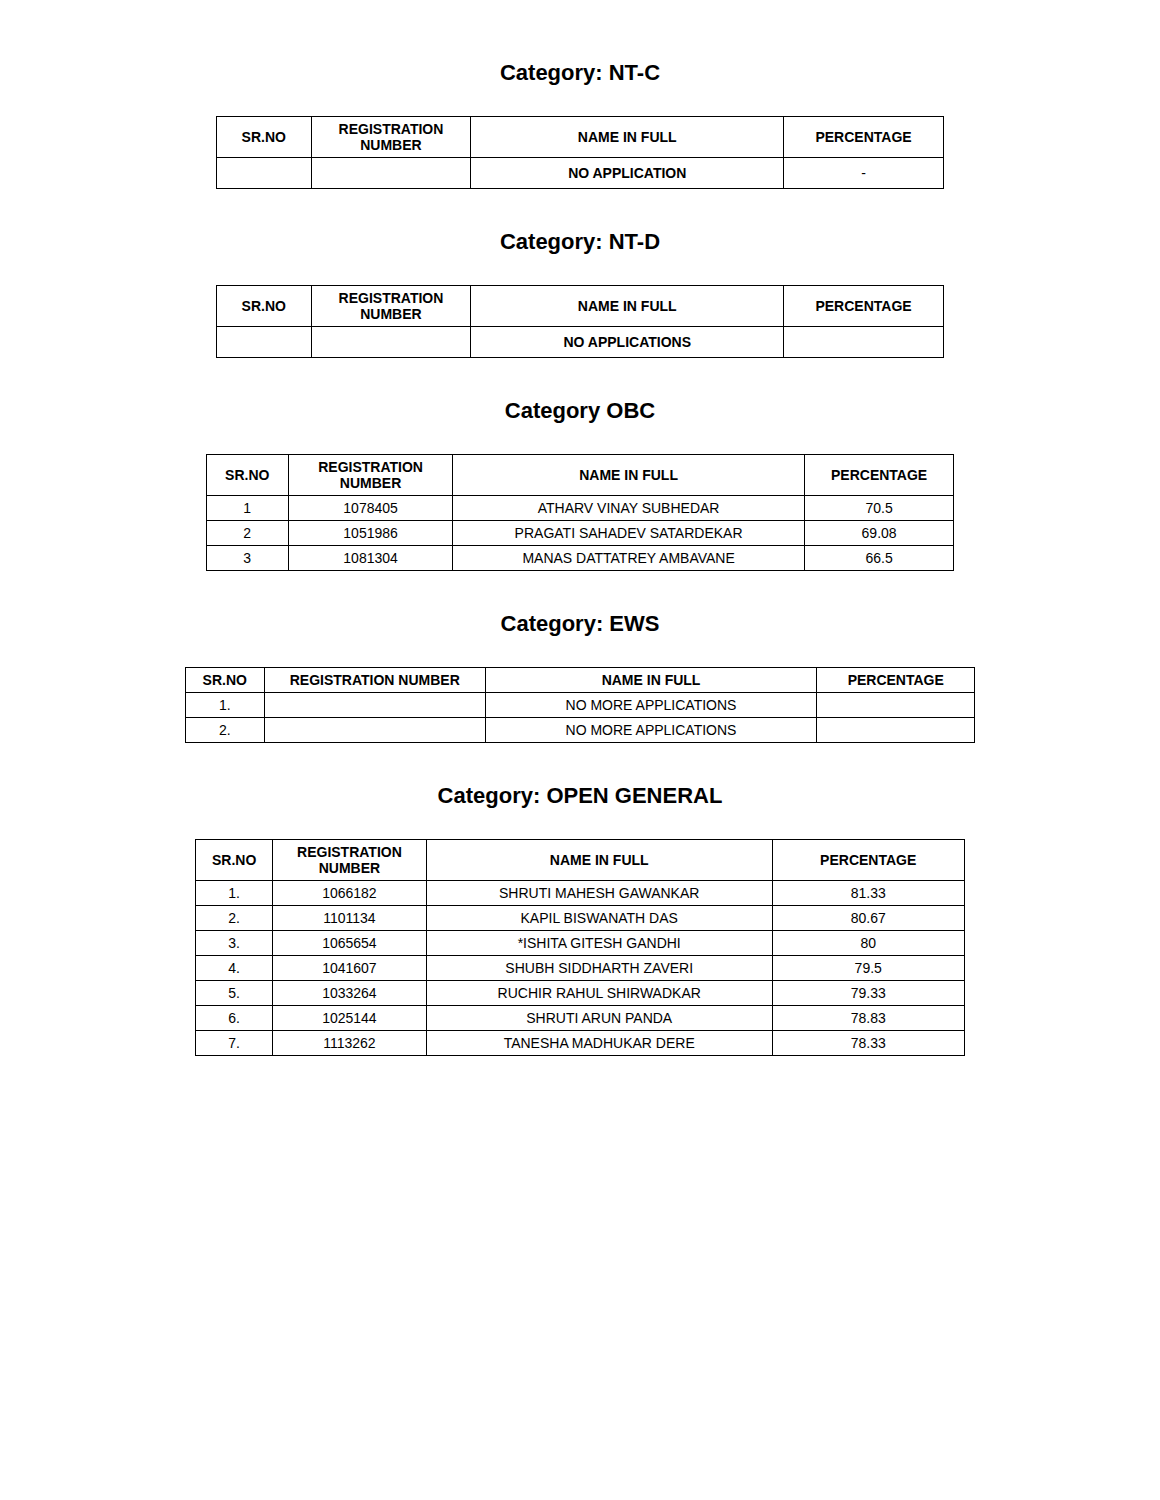Category: NT-C
| SR.NO | REGISTRATION NUMBER | NAME IN FULL | PERCENTAGE |
| --- | --- | --- | --- |
| | | NO APPLICATION | - |
Category: NT-D
| SR.NO | REGISTRATION NUMBER | NAME IN FULL | PERCENTAGE |
| --- | --- | --- | --- |
| | | NO APPLICATIONS | |
Category OBC
| SR.NO | REGISTRATION NUMBER | NAME IN FULL | PERCENTAGE |
| --- | --- | --- | --- |
| 1 | 1078405 | ATHARV VINAY SUBHEDAR | 70.5 |
| 2 | 1051986 | PRAGATI SAHADEV SATARDEKAR | 69.08 |
| 3 | 1081304 | MANAS DATTATREY AMBAVANE | 66.5 |
Category: EWS
| SR.NO | REGISTRATION NUMBER | NAME IN FULL | PERCENTAGE |
| --- | --- | --- | --- |
| 1. | | NO MORE APPLICATIONS | |
| 2. | | NO MORE APPLICATIONS | |
Category: OPEN GENERAL
| SR.NO | REGISTRATION NUMBER | NAME IN FULL | PERCENTAGE |
| --- | --- | --- | --- |
| 1. | 1066182 | SHRUTI MAHESH GAWANKAR | 81.33 |
| 2. | 1101134 | KAPIL BISWANATH DAS | 80.67 |
| 3. | 1065654 | *ISHITA GITESH GANDHI | 80 |
| 4. | 1041607 | SHUBH SIDDHARTH ZAVERI | 79.5 |
| 5. | 1033264 | RUCHIR RAHUL SHIRWADKAR | 79.33 |
| 6. | 1025144 | SHRUTI ARUN PANDA | 78.83 |
| 7. | 1113262 | TANESHA MADHUKAR DERE | 78.33 |